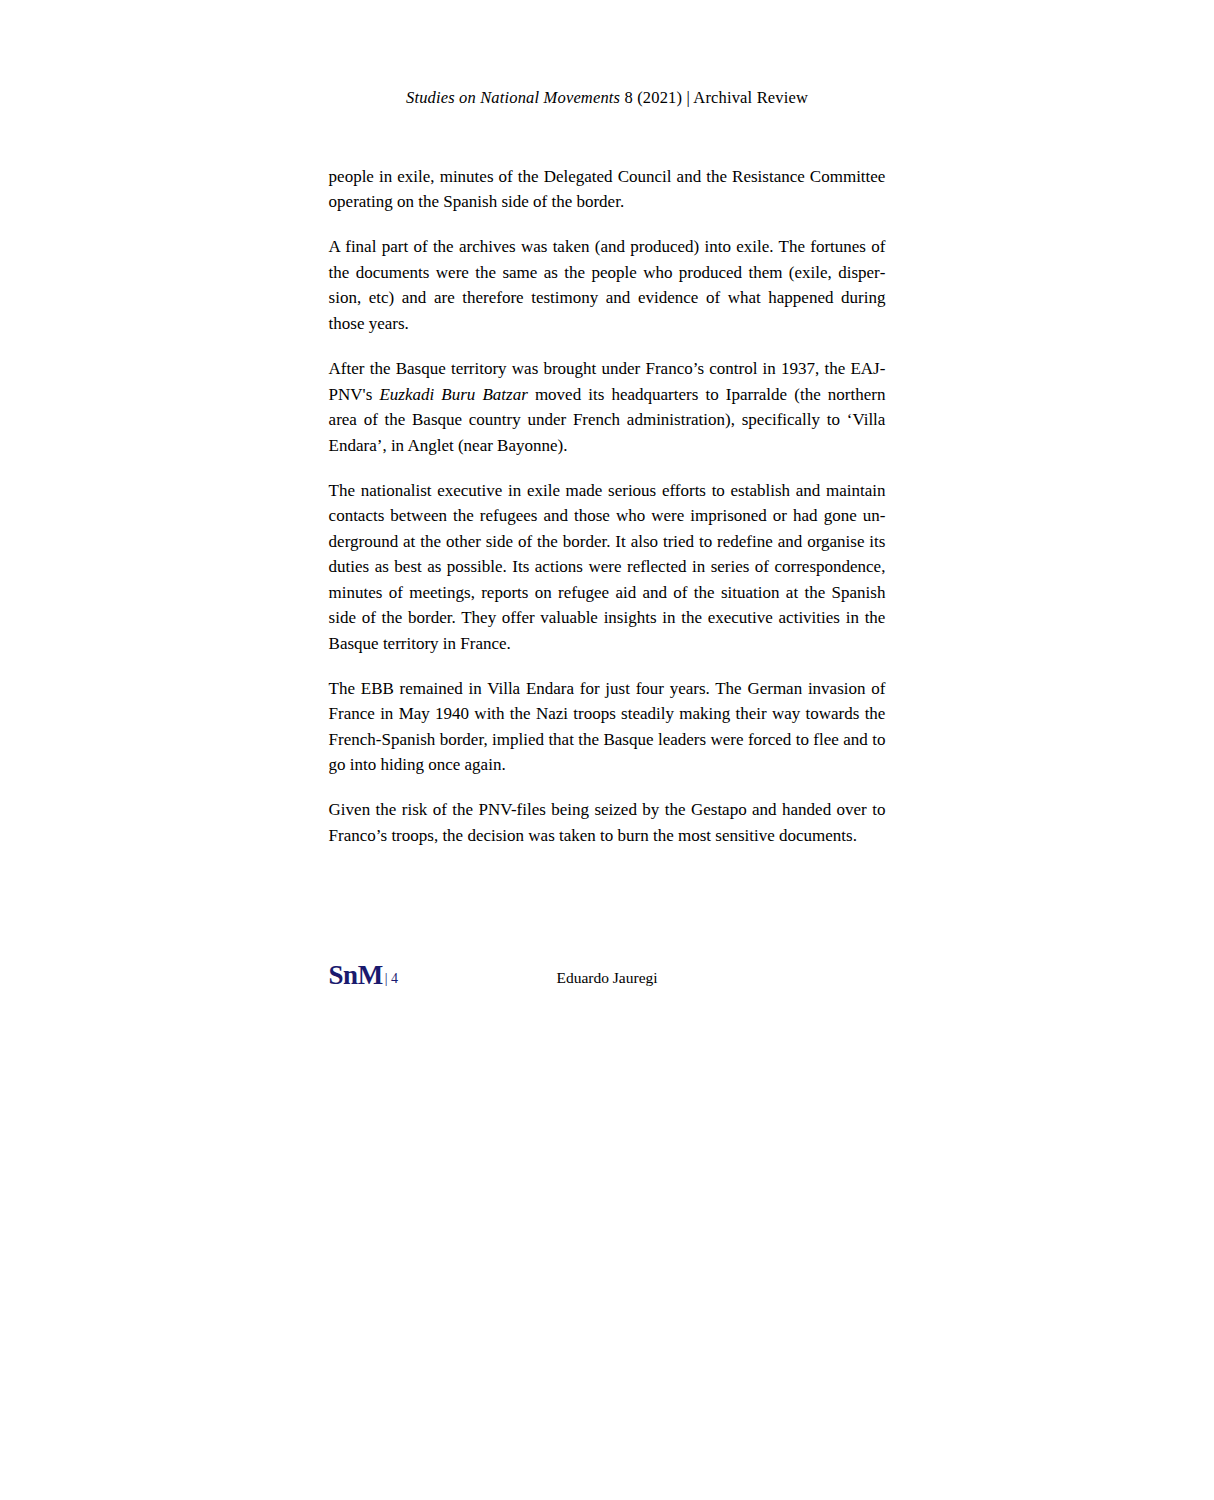Studies on National Movements 8 (2021) | Archival Review
people in exile, minutes of the Delegated Council and the Resistance Committee operating on the Spanish side of the border.
A final part of the archives was taken (and produced) into exile. The fortunes of the documents were the same as the people who produced them (exile, dispersion, etc) and are therefore testimony and evidence of what happened during those years.
After the Basque territory was brought under Franco’s control in 1937, the EAJ-PNV's Euzkadi Buru Batzar moved its headquarters to Iparralde (the northern area of the Basque country under French administration), specifically to ‘Villa Endara’, in Anglet (near Bayonne).
The nationalist executive in exile made serious efforts to establish and maintain contacts between the refugees and those who were imprisoned or had gone underground at the other side of the border. It also tried to redefine and organise its duties as best as possible. Its actions were reflected in series of correspondence, minutes of meetings, reports on refugee aid and of the situation at the Spanish side of the border. They offer valuable insights in the executive activities in the Basque territory in France.
The EBB remained in Villa Endara for just four years. The German invasion of France in May 1940 with the Nazi troops steadily making their way towards the French-Spanish border, implied that the Basque leaders were forced to flee and to go into hiding once again.
Given the risk of the PNV-files being seized by the Gestapo and handed over to Franco’s troops, the decision was taken to burn the most sensitive documents.
Sn M| 4 Eduardo Jauregi